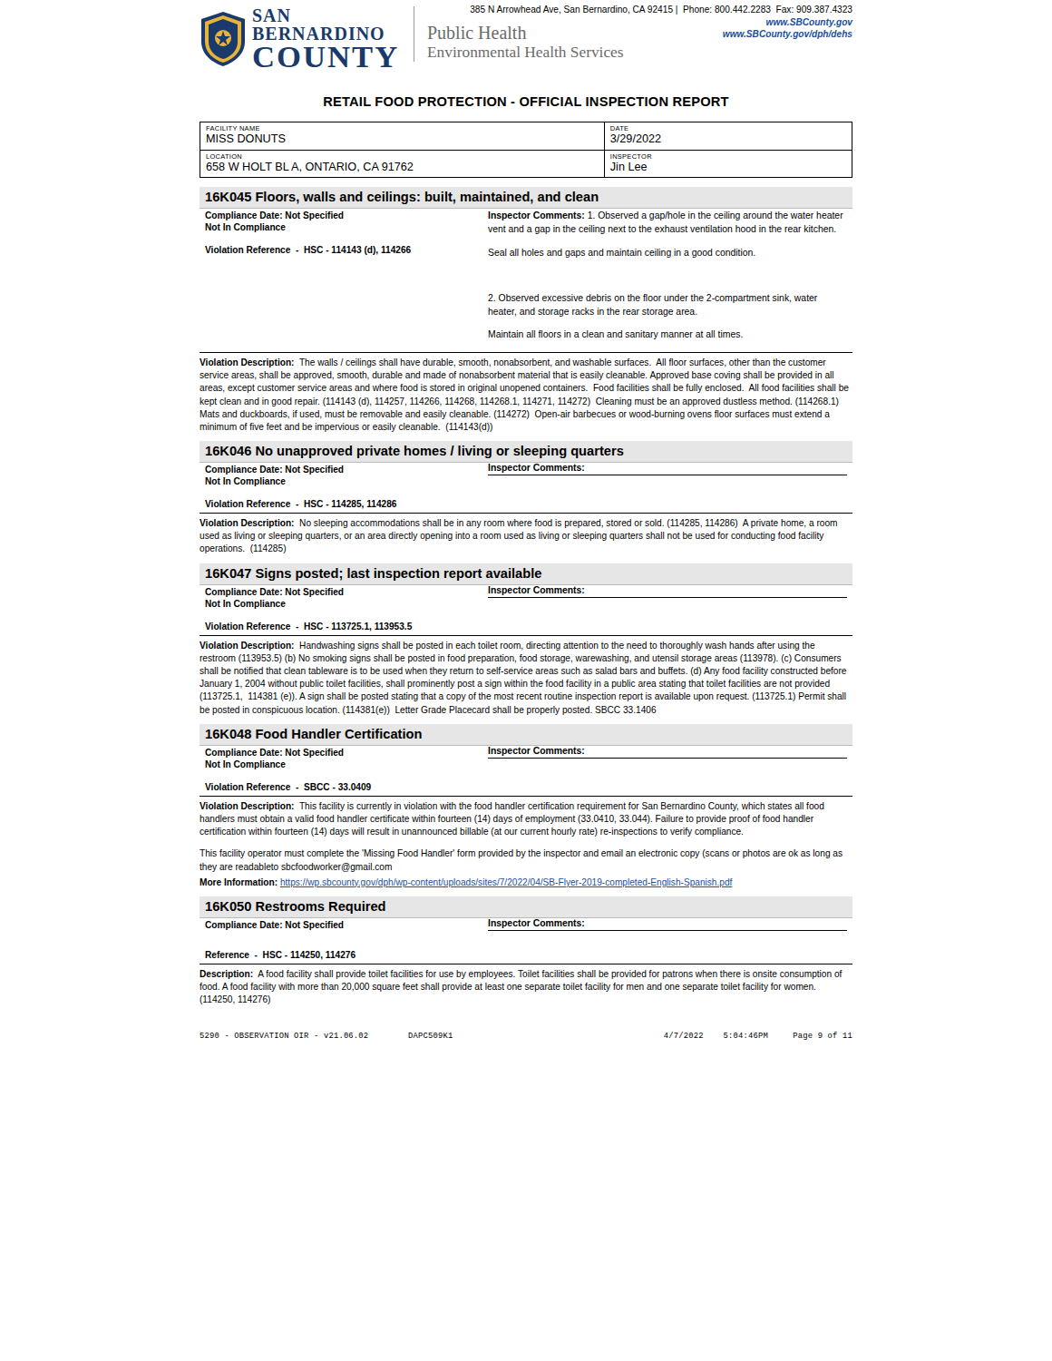385 N Arrowhead Ave, San Bernardino, CA 92415 | Phone: 800.442.2283 Fax: 909.387.4323
www.SBCounty.gov
www.SBCounty.gov/dph/dehs
SAN
BERNARDINO
COUNTY
Public Health
Environmental Health Services
RETAIL FOOD PROTECTION - OFFICIAL INSPECTION REPORT
| Facility Name MISS DONUTS | Date 3/29/2022 |
| Location 658 W HOLT BL A, ONTARIO, CA 91762 | Inspector Jin Lee |
16K045 Floors, walls and ceilings: built, maintained, and clean
Compliance Date: Not Specified
Not In Compliance
Violation Reference - HSC - 114143 (d), 114266
Inspector Comments: 1. Observed a gap/hole in the ceiling around the water heater vent and a gap in the ceiling next to the exhaust ventilation hood in the rear kitchen.
Seal all holes and gaps and maintain ceiling in a good condition.
2. Observed excessive debris on the floor under the 2-compartment sink, water heater, and storage racks in the rear storage area.
Maintain all floors in a clean and sanitary manner at all times.
Violation Description: The walls / ceilings shall have durable, smooth, nonabsorbent, and washable surfaces. All floor surfaces, other than the customer service areas, shall be approved, smooth, durable and made of nonabsorbent material that is easily cleanable. Approved base coving shall be provided in all areas, except customer service areas and where food is stored in original unopened containers. Food facilities shall be fully enclosed. All food facilities shall be kept clean and in good repair. (114143 (d), 114257, 114266, 114268, 114268.1, 114271, 114272) Cleaning must be an approved dustless method. (114268.1) Mats and duckboards, if used, must be removable and easily cleanable. (114272) Open-air barbecues or wood-burning ovens floor surfaces must extend a minimum of five feet and be impervious or easily cleanable. (114143(d))
16K046 No unapproved private homes / living or sleeping quarters
Compliance Date: Not Specified
Not In Compliance
Violation Reference - HSC - 114285, 114286
Inspector Comments:
Violation Description: No sleeping accommodations shall be in any room where food is prepared, stored or sold. (114285, 114286) A private home, a room used as living or sleeping quarters, or an area directly opening into a room used as living or sleeping quarters shall not be used for conducting food facility operations. (114285)
16K047 Signs posted; last inspection report available
Compliance Date: Not Specified
Not In Compliance
Violation Reference - HSC - 113725.1, 113953.5
Inspector Comments:
Violation Description: Handwashing signs shall be posted in each toilet room, directing attention to the need to thoroughly wash hands after using the restroom (113953.5) (b) No smoking signs shall be posted in food preparation, food storage, warewashing, and utensil storage areas (113978). (c) Consumers shall be notified that clean tableware is to be used when they return to self-service areas such as salad bars and buffets. (d) Any food facility constructed before January 1, 2004 without public toilet facilities, shall prominently post a sign within the food facility in a public area stating that toilet facilities are not provided (113725.1, 114381 (e)). A sign shall be posted stating that a copy of the most recent routine inspection report is available upon request. (113725.1) Permit shall be posted in conspicuous location. (114381(e)) Letter Grade Placecard shall be properly posted. SBCC 33.1406
16K048 Food Handler Certification
Compliance Date: Not Specified
Not In Compliance
Violation Reference - SBCC - 33.0409
Inspector Comments:
Violation Description: This facility is currently in violation with the food handler certification requirement for San Bernardino County, which states all food handlers must obtain a valid food handler certificate within fourteen (14) days of employment (33.0410, 33.044). Failure to provide proof of food handler certification within fourteen (14) days will result in unannounced billable (at our current hourly rate) re-inspections to verify compliance.
This facility operator must complete the 'Missing Food Handler' form provided by the inspector and email an electronic copy (scans or photos are ok as long as they are readableto sbcfoodworker@gmail.com
More Information: https://wp.sbcounty.gov/dph/wp-content/uploads/sites/7/2022/04/SB-Flyer-2019-completed-English-Spanish.pdf
16K050 Restrooms Required
Compliance Date: Not Specified
Reference - HSC - 114250, 114276
Inspector Comments:
Description: A food facility shall provide toilet facilities for use by employees. Toilet facilities shall be provided for patrons when there is onsite consumption of food. A food facility with more than 20,000 square feet shall provide at least one separate toilet facility for men and one separate toilet facility for women. (114250, 114276)
5290 - OBSERVATION OIR - v21.06.02 DAPC509K1
4/7/2022 5:04:46PM Page 9 of 11